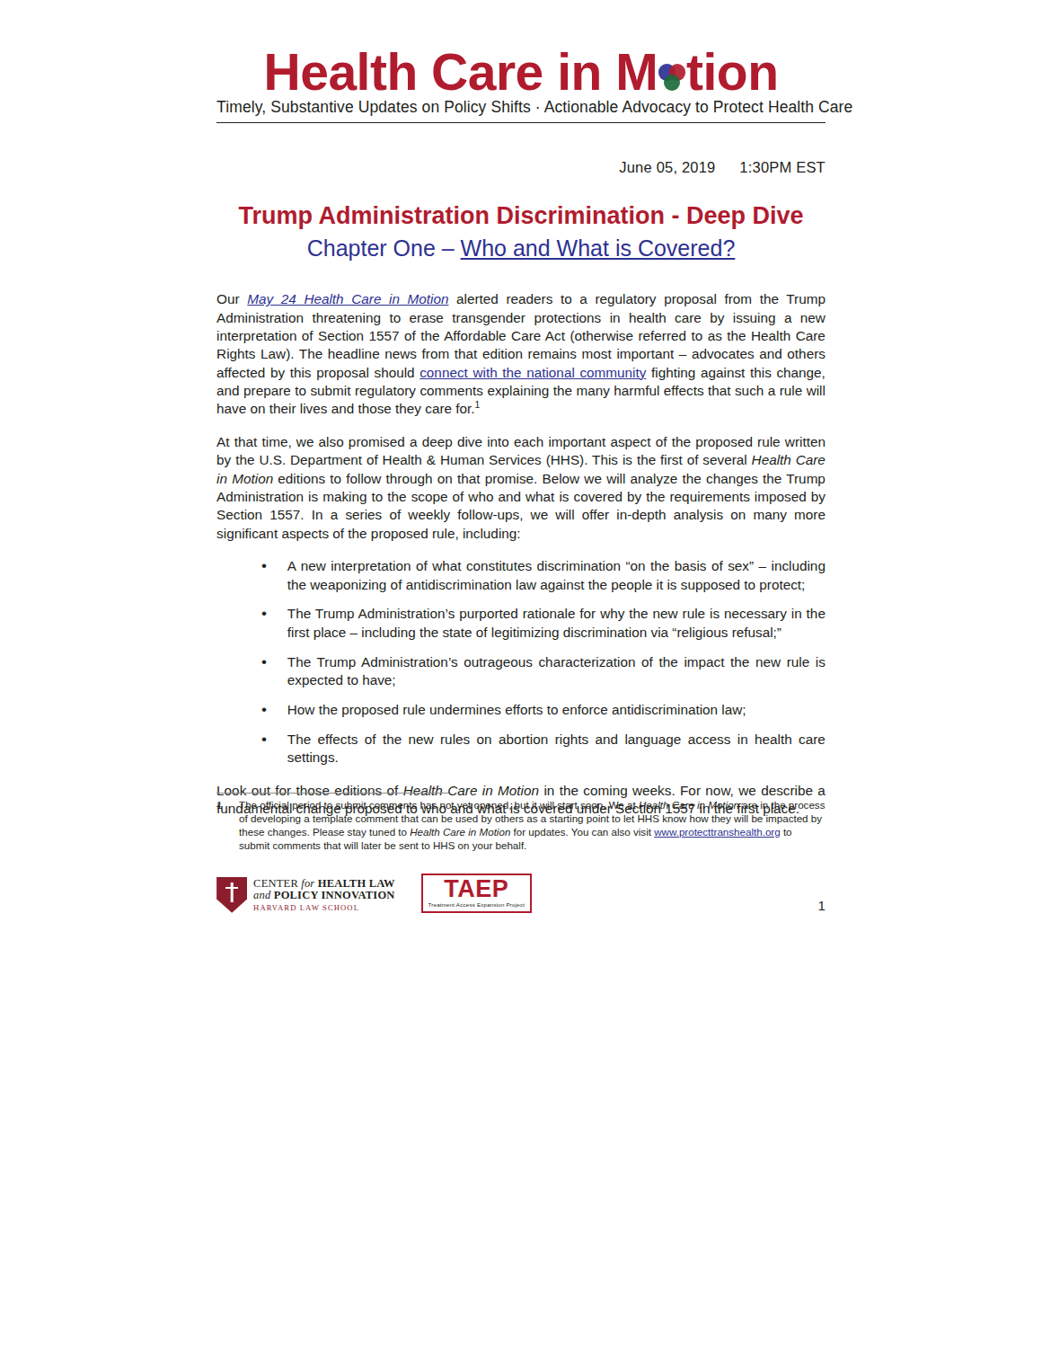Health Care in M tion
Timely, Substantive Updates on Policy Shifts · Actionable Advocacy to Protect Health Care
June 05, 20191:30PM EST
Trump Administration Discrimination - Deep Dive
Chapter One – Who and What is Covered?
Our May 24 Health Care in Motion alerted readers to a regulatory proposal from the Trump Administration threatening to erase transgender protections in health care by issuing a new interpretation of Section 1557 of the Affordable Care Act (otherwise referred to as the Health Care Rights Law). The headline news from that edition remains most important – advocates and others affected by this proposal should connect with the national community fighting against this change, and prepare to submit regulatory comments explaining the many harmful effects that such a rule will have on their lives and those they care for.1
At that time, we also promised a deep dive into each important aspect of the proposed rule written by the U.S. Department of Health & Human Services (HHS). This is the first of several Health Care in Motion editions to follow through on that promise. Below we will analyze the changes the Trump Administration is making to the scope of who and what is covered by the requirements imposed by Section 1557. In a series of weekly follow-ups, we will offer in-depth analysis on many more significant aspects of the proposed rule, including:
A new interpretation of what constitutes discrimination “on the basis of sex” – including the weaponizing of antidiscrimination law against the people it is supposed to protect;
The Trump Administration’s purported rationale for why the new rule is necessary in the first place – including the state of legitimizing discrimination via “religious refusal;”
The Trump Administration’s outrageous characterization of the impact the new rule is expected to have;
How the proposed rule undermines efforts to enforce antidiscrimination law;
The effects of the new rules on abortion rights and language access in health care settings.
Look out for those editions of Health Care in Motion in the coming weeks. For now, we describe a fundamental change proposed to who and what is covered under Section 1557 in the first place.
1
The official period to submit comments has not yet opened, but it will start soon. We at Health Care in Motion are in the process of developing a template comment that can be used by others as a starting point to let HHS know how they will be impacted by these changes. Please stay tuned to Health Care in Motion for updates. You can also visit www.protecttranshealth.org to submit comments that will later be sent to HHS on your behalf.
CENTER for HEALTH LAW
and POLICY INNOVATION
HARVARD LAW SCHOOL
TAEP
Treatment Access Expansion Project
1